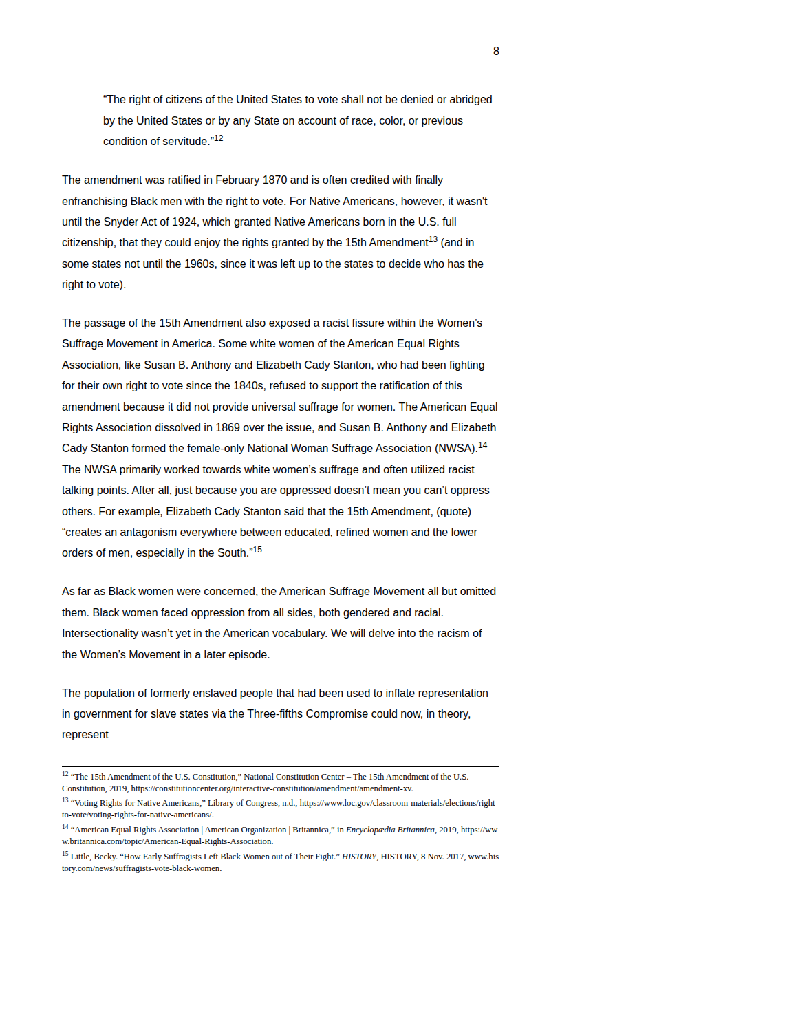8
“The right of citizens of the United States to vote shall not be denied or abridged by the United States or by any State on account of race, color, or previous condition of servitude.”12
The amendment was ratified in February 1870 and is often credited with finally enfranchising Black men with the right to vote. For Native Americans, however, it wasn't until the Snyder Act of 1924, which granted Native Americans born in the U.S. full citizenship, that they could enjoy the rights granted by the 15th Amendment13 (and in some states not until the 1960s, since it was left up to the states to decide who has the right to vote).
The passage of the 15th Amendment also exposed a racist fissure within the Women’s Suffrage Movement in America. Some white women of the American Equal Rights Association, like Susan B. Anthony and Elizabeth Cady Stanton, who had been fighting for their own right to vote since the 1840s, refused to support the ratification of this amendment because it did not provide universal suffrage for women. The American Equal Rights Association dissolved in 1869 over the issue, and Susan B. Anthony and Elizabeth Cady Stanton formed the female-only National Woman Suffrage Association (NWSA).14 The NWSA primarily worked towards white women’s suffrage and often utilized racist talking points. After all, just because you are oppressed doesn’t mean you can’t oppress others. For example, Elizabeth Cady Stanton said that the 15th Amendment, (quote) “creates an antagonism everywhere between educated, refined women and the lower orders of men, especially in the South.”15
As far as Black women were concerned, the American Suffrage Movement all but omitted them. Black women faced oppression from all sides, both gendered and racial. Intersectionality wasn’t yet in the American vocabulary. We will delve into the racism of the Women’s Movement in a later episode.
The population of formerly enslaved people that had been used to inflate representation in government for slave states via the Three-fifths Compromise could now, in theory, represent
12 “The 15th Amendment of the U.S. Constitution,” National Constitution Center – The 15th Amendment of the U.S. Constitution, 2019, https://constitutioncenter.org/interactive-constitution/amendment/amendment-xv.
13 “Voting Rights for Native Americans,” Library of Congress, n.d., https://www.loc.gov/classroom-materials/elections/right-to-vote/voting-rights-for-native-americans/.
14 “American Equal Rights Association | American Organization | Britannica,” in Encyclopædia Britannica, 2019, https://www.britannica.com/topic/American-Equal-Rights-Association.
15 Little, Becky. “How Early Suffragists Left Black Women out of Their Fight.” HISTORY, HISTORY, 8 Nov. 2017, www.history.com/news/suffragists-vote-black-women.